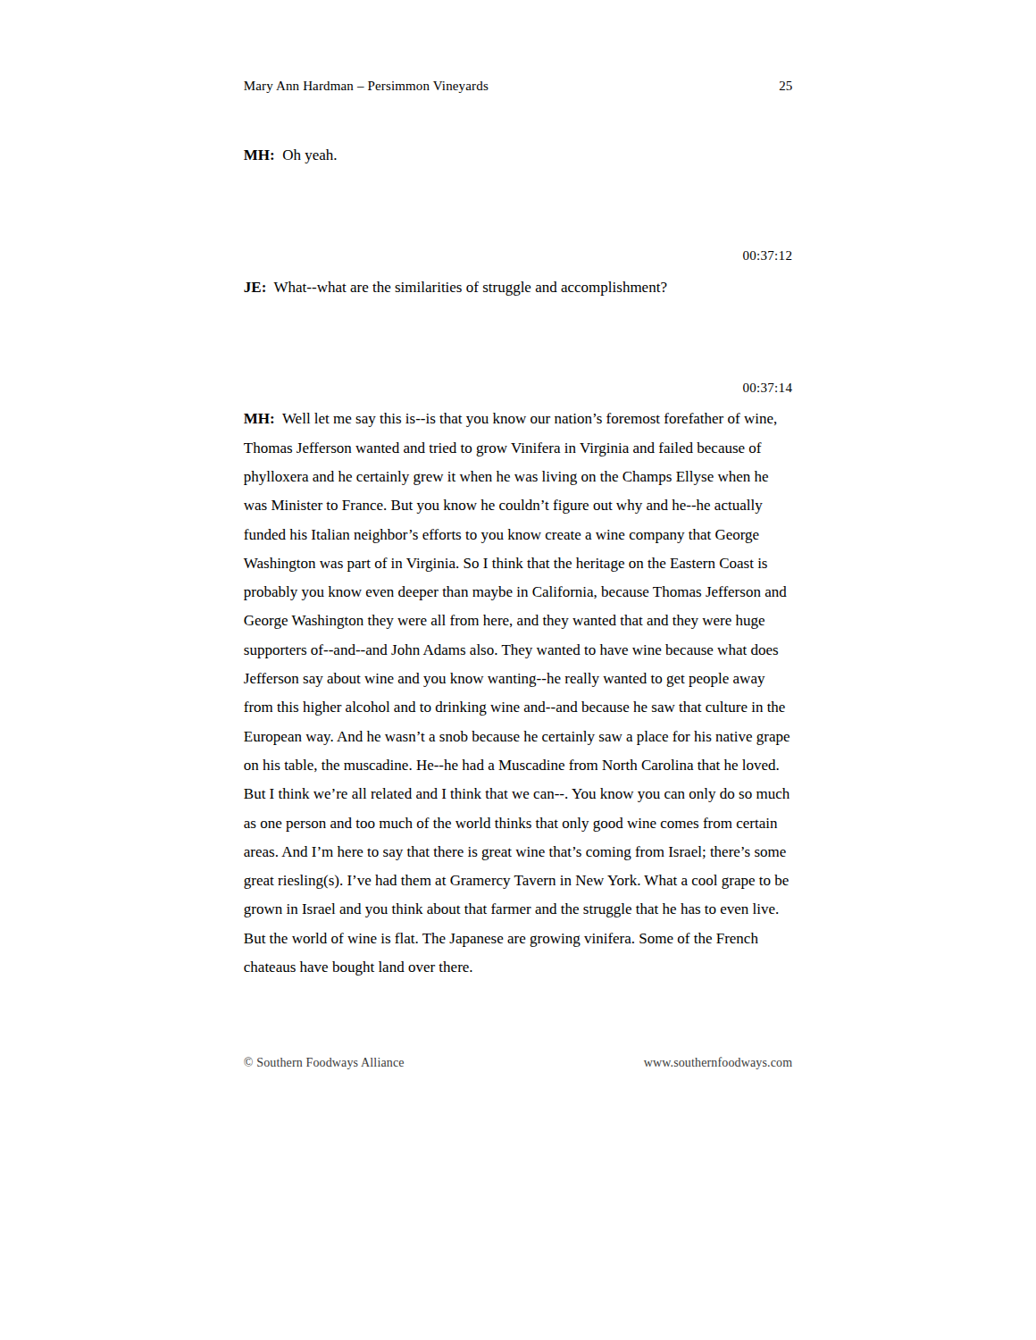Mary Ann Hardman – Persimmon Vineyards
25
MH: Oh yeah.
00:37:12
JE: What--what are the similarities of struggle and accomplishment?
00:37:14
MH: Well let me say this is--is that you know our nation’s foremost forefather of wine, Thomas Jefferson wanted and tried to grow Vinifera in Virginia and failed because of phylloxera and he certainly grew it when he was living on the Champs Ellyse when he was Minister to France. But you know he couldn’t figure out why and he--he actually funded his Italian neighbor’s efforts to you know create a wine company that George Washington was part of in Virginia. So I think that the heritage on the Eastern Coast is probably you know even deeper than maybe in California, because Thomas Jefferson and George Washington they were all from here, and they wanted that and they were huge supporters of--and--and John Adams also. They wanted to have wine because what does Jefferson say about wine and you know wanting--he really wanted to get people away from this higher alcohol and to drinking wine and--and because he saw that culture in the European way. And he wasn’t a snob because he certainly saw a place for his native grape on his table, the muscadine. He--he had a Muscadine from North Carolina that he loved. But I think we’re all related and I think that we can--. You know you can only do so much as one person and too much of the world thinks that only good wine comes from certain areas. And I’m here to say that there is great wine that’s coming from Israel; there’s some great riesling(s). I’ve had them at Gramercy Tavern in New York. What a cool grape to be grown in Israel and you think about that farmer and the struggle that he has to even live. But the world of wine is flat. The Japanese are growing vinifera. Some of the French chateaus have bought land over there.
© Southern Foodways Alliance
www.southernfoodways.com